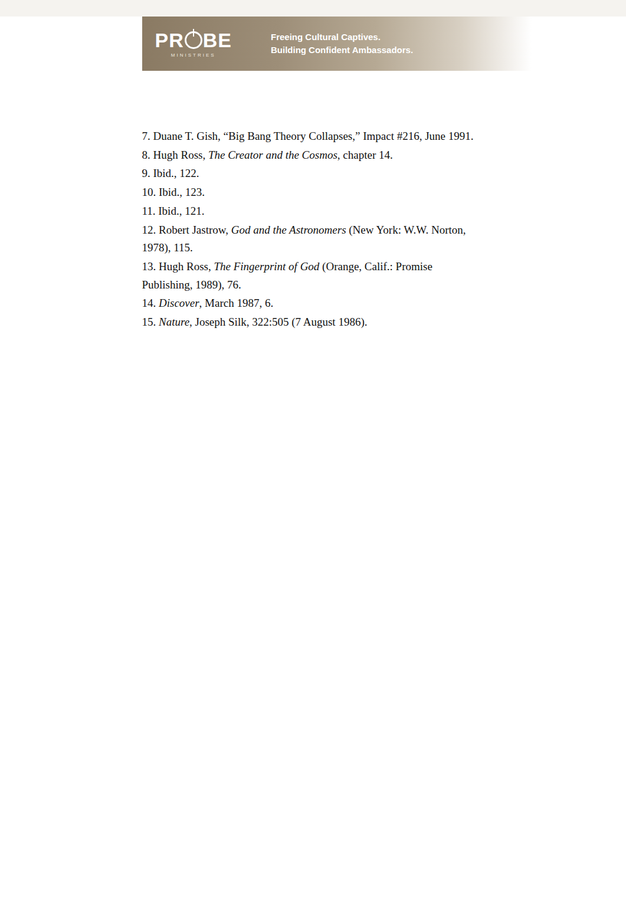PR BE
Ministries
Freeing Cultural Captives. Building Confident Ambassadors.
7. Duane T. Gish, “Big Bang Theory Collapses,” Impact #216, June 1991.
8. Hugh Ross, The Creator and the Cosmos, chapter 14.
9. Ibid., 122.
10. Ibid., 123.
11. Ibid., 121.
12. Robert Jastrow, God and the Astronomers (New York: W.W. Norton, 1978), 115.
13. Hugh Ross, The Fingerprint of God (Orange, Calif.: Promise Publishing, 1989), 76.
14. Discover, March 1987, 6.
15. Nature, Joseph Silk, 322:505 (7 August 1986).